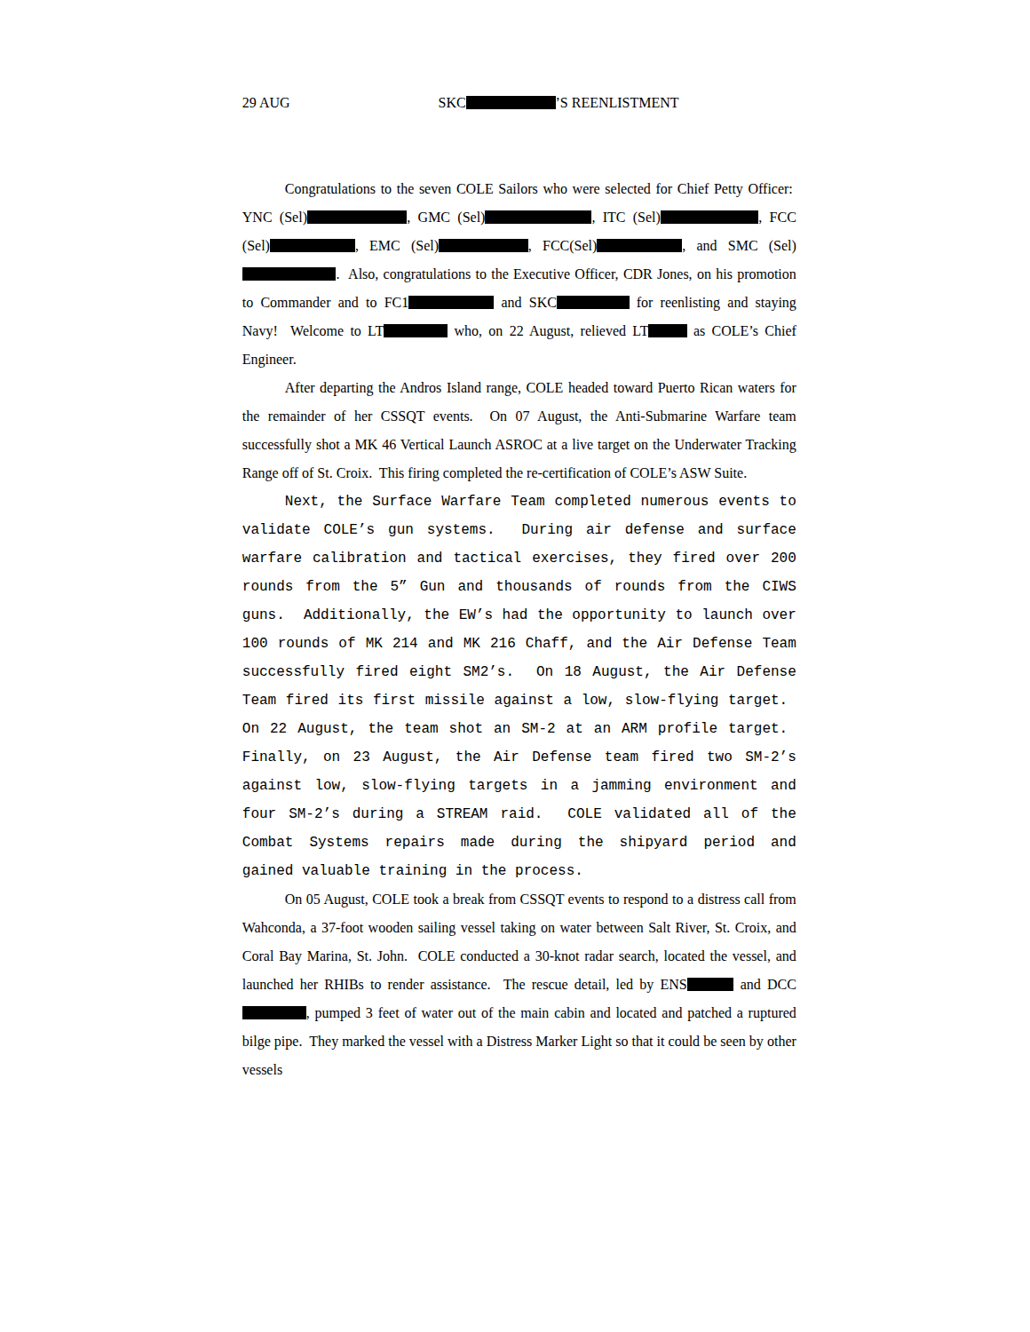29 AUG SKC ’S REENLISTMENT
Congratulations to the seven COLE Sailors who were selected for Chief Petty Officer: YNC (Sel) , GMC (Sel) , ITC (Sel) , FCC (Sel) , EMC (Sel) , FCC(Sel) , and SMC (Sel) . Also, congratulations to the Executive Officer, CDR Jones, on his promotion to Commander and to FC1 and SKC for reenlisting and staying Navy! Welcome to LT who, on 22 August, relieved LT as COLE’s Chief Engineer.
After departing the Andros Island range, COLE headed toward Puerto Rican waters for the remainder of her CSSQT events. On 07 August, the Anti-Submarine Warfare team successfully shot a MK 46 Vertical Launch ASROC at a live target on the Underwater Tracking Range off of St. Croix. This firing completed the re-certification of COLE’s ASW Suite.
Next, the Surface Warfare Team completed numerous events to validate COLE’s gun systems. During air defense and surface warfare calibration and tactical exercises, they fired over 200 rounds from the 5” Gun and thousands of rounds from the CIWS guns. Additionally, the EW’s had the opportunity to launch over 100 rounds of MK 214 and MK 216 Chaff, and the Air Defense Team successfully fired eight SM2’s. On 18 August, the Air Defense Team fired its first missile against a low, slow-flying target. On 22 August, the team shot an SM-2 at an ARM profile target. Finally, on 23 August, the Air Defense team fired two SM-2’s against low, slow-flying targets in a jamming environment and four SM-2’s during a STREAM raid. COLE validated all of the Combat Systems repairs made during the shipyard period and gained valuable training in the process.
On 05 August, COLE took a break from CSSQT events to respond to a distress call from Wahconda, a 37-foot wooden sailing vessel taking on water between Salt River, St. Croix, and Coral Bay Marina, St. John. COLE conducted a 30-knot radar search, located the vessel, and launched her RHIBs to render assistance. The rescue detail, led by ENS and DCC , pumped 3 feet of water out of the main cabin and located and patched a ruptured bilge pipe. They marked the vessel with a Distress Marker Light so that it could be seen by other vessels